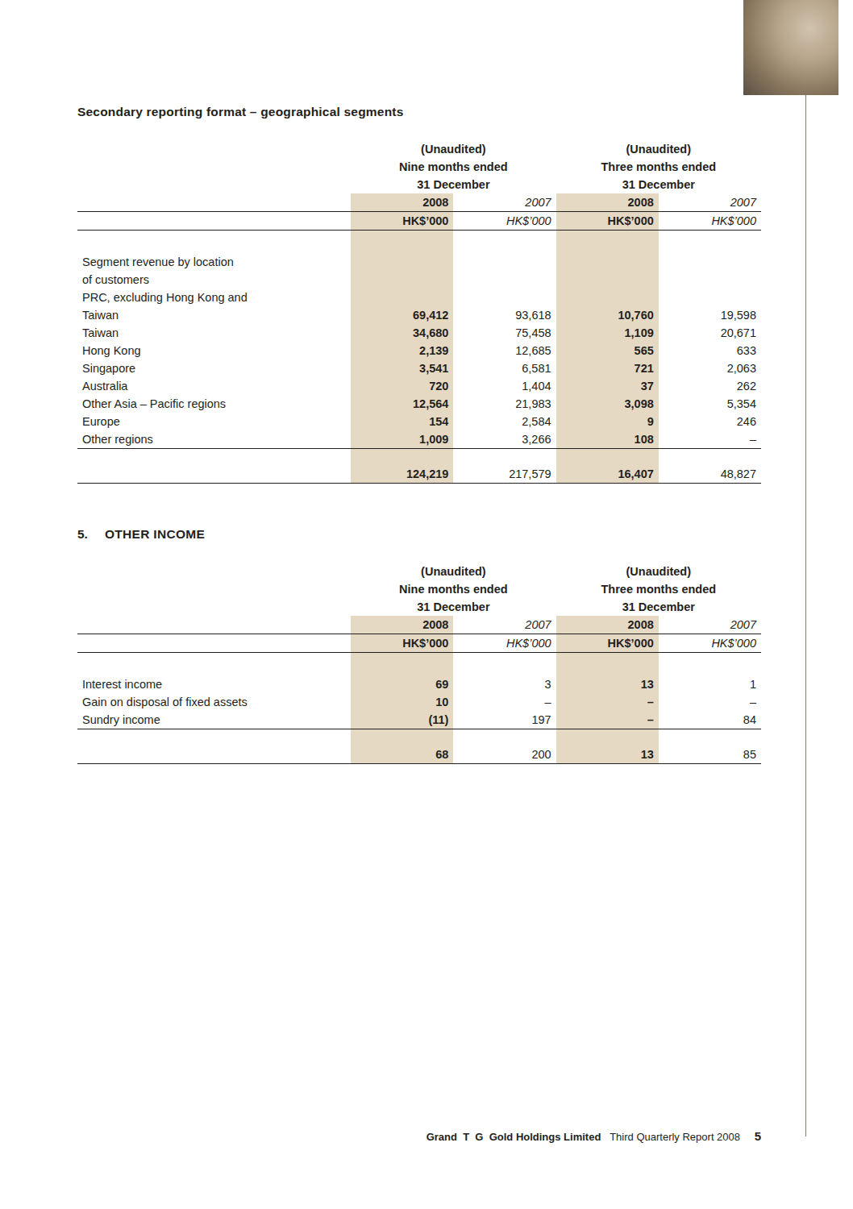Secondary reporting format – geographical segments
| | (Unaudited) | (Unaudited) |
| | Nine months ended | Three months ended |
| | 31 December | 31 December |
| | 2008 | 2007 | 2008 | 2007 |
| | HK$’000 | HK$’000 | HK$’000 | HK$’000 |
| Segment revenue by location | | | | |
| of customers | | | | |
| PRC, excluding Hong Kong and | | | | |
| Taiwan | 69,412 | 93,618 | 10,760 | 19,598 |
| Taiwan | 34,680 | 75,458 | 1,109 | 20,671 |
| Hong Kong | 2,139 | 12,685 | 565 | 633 |
| Singapore | 3,541 | 6,581 | 721 | 2,063 |
| Australia | 720 | 1,404 | 37 | 262 |
| Other Asia – Pacific regions | 12,564 | 21,983 | 3,098 | 5,354 |
| Europe | 154 | 2,584 | 9 | 246 |
| Other regions | 1,009 | 3,266 | 108 | – |
| | 124,219 | 217,579 | 16,407 | 48,827 |
5. OTHER INCOME
| | (Unaudited) | (Unaudited) |
| | Nine months ended | Three months ended |
| | 31 December | 31 December |
| | 2008 | 2007 | 2008 | 2007 |
| | HK$’000 | HK$’000 | HK$’000 | HK$’000 |
| Interest income | 69 | 3 | 13 | 1 |
| Gain on disposal of fixed assets | 10 | – | – | – |
| Sundry income | (11) | 197 | – | 84 |
| | 68 | 200 | 13 | 85 |
Grand T G Gold Holdings Limited Third Quarterly Report 2008 5